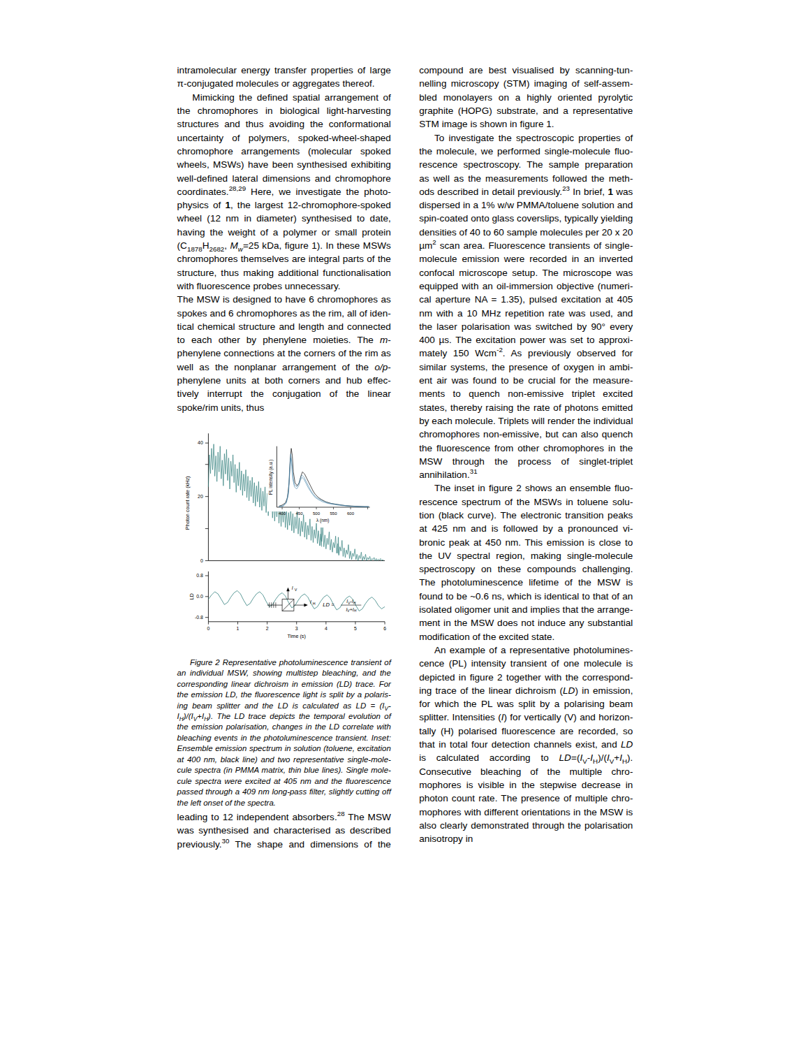intramolecular energy transfer properties of large π-conjugated molecules or aggregates thereof.
Mimicking the defined spatial arrangement of the chromophores in biological light-harvesting structures and thus avoiding the conformational uncertainty of polymers, spoked-wheel-shaped chromophore arrangements (molecular spoked wheels, MSWs) have been synthesised exhibiting well-defined lateral dimensions and chromophore coordinates.28,29 Here, we investigate the photophysics of 1, the largest 12-chromophore-spoked wheel (12 nm in diameter) synthesised to date, having the weight of a polymer or small protein (C1878H2682, Mw=25 kDa, figure 1). In these MSWs chromophores themselves are integral parts of the structure, thus making additional functionalisation with fluorescence probes unnecessary.
The MSW is designed to have 6 chromophores as spokes and 6 chromophores as the rim, all of identical chemical structure and length and connected to each other by phenylene moieties. The m-phenylene connections at the corners of the rim as well as the nonplanar arrangement of the o/p-phenylene units at both corners and hub effectively interrupt the conjugation of the linear spoke/rim units, thus
0 20 40 Photon count rate (kHz) 400 450 500 550 600 λ (nm) PL intensity (a.u.) 0.8 0.0 -0.8 LD 0 1 2 3 4 5 6 Time (s) I V I H LD = IV-IH IV+IH
Figure 2 Representative photoluminescence transient of an individual MSW, showing multistep bleaching, and the corresponding linear dichroism in emission (LD) trace. For the emission LD, the fluorescence light is split by a polarising beam splitter and the LD is calculated as LD = (IV-IH)/(IV+IH). The LD trace depicts the temporal evolution of the emission polarisation, changes in the LD correlate with bleaching events in the photoluminescence transient. Inset: Ensemble emission spectrum in solution (toluene, excitation at 400 nm, black line) and two representative single-molecule spectra (in PMMA matrix, thin blue lines). Single molecule spectra were excited at 405 nm and the fluorescence passed through a 409 nm long-pass filter, slightly cutting off the left onset of the spectra.
leading to 12 independent absorbers.28 The MSW was synthesised and characterised as described previously.30 The shape and dimensions of the compound are best visualised by scanning-tunnelling microscopy (STM) imaging of self-assembled monolayers on a highly oriented pyrolytic graphite (HOPG) substrate, and a representative STM image is shown in figure 1.
To investigate the spectroscopic properties of the molecule, we performed single-molecule fluorescence spectroscopy. The sample preparation as well as the measurements followed the methods described in detail previously.23 In brief, 1 was dispersed in a 1% w/w PMMA/toluene solution and spin-coated onto glass coverslips, typically yielding densities of 40 to 60 sample molecules per 20 x 20 µm2 scan area. Fluorescence transients of single-molecule emission were recorded in an inverted confocal microscope setup. The microscope was equipped with an oil-immersion objective (numerical aperture NA = 1.35), pulsed excitation at 405 nm with a 10 MHz repetition rate was used, and the laser polarisation was switched by 90° every 400 µs. The excitation power was set to approximately 150 Wcm-2. As previously observed for similar systems, the presence of oxygen in ambient air was found to be crucial for the measurements to quench non-emissive triplet excited states, thereby raising the rate of photons emitted by each molecule. Triplets will render the individual chromophores non-emissive, but can also quench the fluorescence from other chromophores in the MSW through the process of singlet-triplet annihilation.31
The inset in figure 2 shows an ensemble fluorescence spectrum of the MSWs in toluene solution (black curve). The electronic transition peaks at 425 nm and is followed by a pronounced vibronic peak at 450 nm. This emission is close to the UV spectral region, making single-molecule spectroscopy on these compounds challenging. The photoluminescence lifetime of the MSW is found to be ~0.6 ns, which is identical to that of an isolated oligomer unit and implies that the arrangement in the MSW does not induce any substantial modification of the excited state.
An example of a representative photoluminescence (PL) intensity transient of one molecule is depicted in figure 2 together with the corresponding trace of the linear dichroism (LD) in emission, for which the PL was split by a polarising beam splitter. Intensities (I) for vertically (V) and horizontally (H) polarised fluorescence are recorded, so that in total four detection channels exist, and LD is calculated according to LD=(IV-IH)/(IV+IH). Consecutive bleaching of the multiple chromophores is visible in the stepwise decrease in photon count rate. The presence of multiple chromophores with different orientations in the MSW is also clearly demonstrated through the polarisation anisotropy in